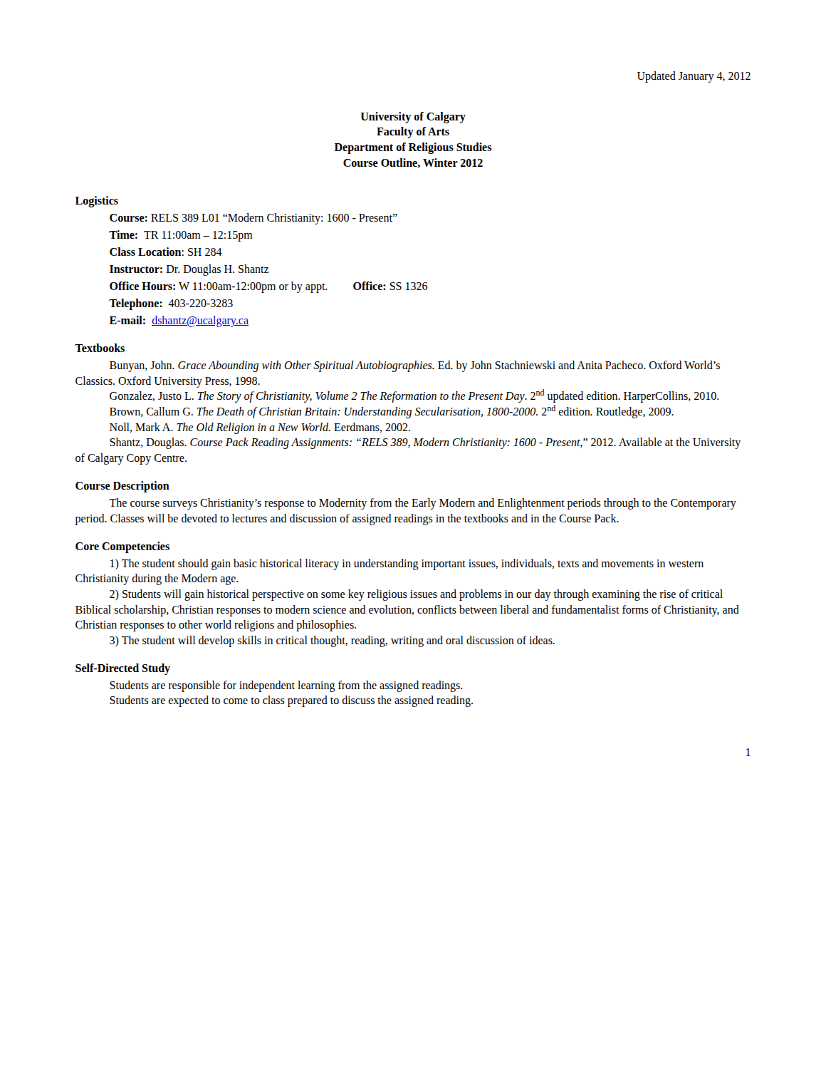Updated January 4, 2012
University of Calgary
Faculty of Arts
Department of Religious Studies
Course Outline, Winter 2012
Logistics
Course: RELS 389 L01 “Modern Christianity: 1600 - Present”
Time: TR 11:00am – 12:15pm
Class Location: SH 284
Instructor: Dr. Douglas H. Shantz
Office Hours: W 11:00am-12:00pm or by appt.Office: SS 1326
Telephone: 403-220-3283
E-mail: dshantz@ucalgary.ca
Textbooks
Bunyan, John. Grace Abounding with Other Spiritual Autobiographies. Ed. by John Stachniewski and Anita Pacheco. Oxford World’s Classics. Oxford University Press, 1998.
Gonzalez, Justo L. The Story of Christianity, Volume 2 The Reformation to the Present Day. 2nd updated edition. HarperCollins, 2010.
Brown, Callum G. The Death of Christian Britain: Understanding Secularisation, 1800-2000. 2nd edition. Routledge, 2009.
Noll, Mark A. The Old Religion in a New World. Eerdmans, 2002.
Shantz, Douglas. Course Pack Reading Assignments: “RELS 389, Modern Christianity: 1600 - Present,” 2012. Available at the University of Calgary Copy Centre.
Course Description
The course surveys Christianity’s response to Modernity from the Early Modern and Enlightenment periods through to the Contemporary period. Classes will be devoted to lectures and discussion of assigned readings in the textbooks and in the Course Pack.
Core Competencies
1) The student should gain basic historical literacy in understanding important issues, individuals, texts and movements in western Christianity during the Modern age.
2) Students will gain historical perspective on some key religious issues and problems in our day through examining the rise of critical Biblical scholarship, Christian responses to modern science and evolution, conflicts between liberal and fundamentalist forms of Christianity, and Christian responses to other world religions and philosophies.
3) The student will develop skills in critical thought, reading, writing and oral discussion of ideas.
Self-Directed Study
Students are responsible for independent learning from the assigned readings.
Students are expected to come to class prepared to discuss the assigned reading.
1